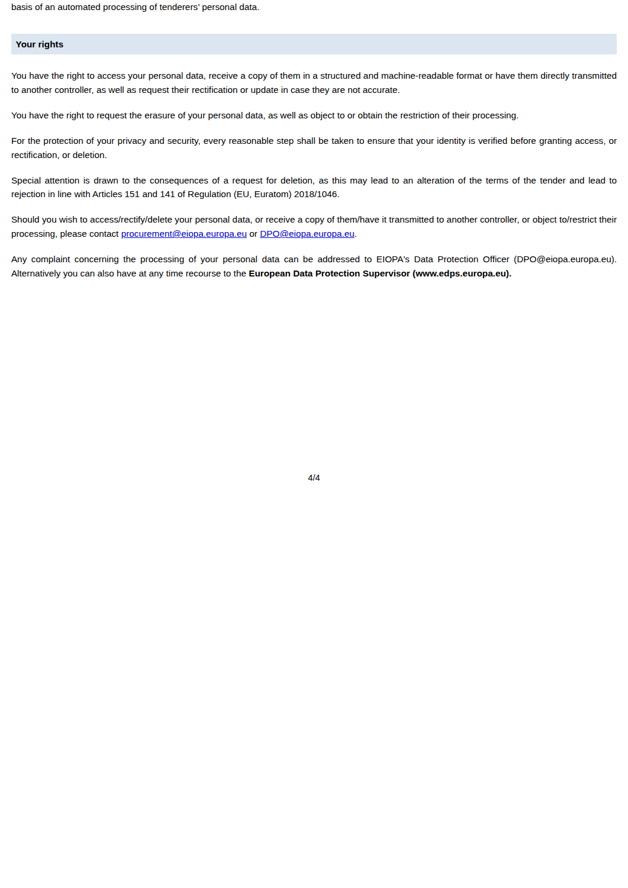basis of an automated processing of tenderers’ personal data.
Your rights
You have the right to access your personal data, receive a copy of them in a structured and machine-readable format or have them directly transmitted to another controller, as well as request their rectification or update in case they are not accurate.
You have the right to request the erasure of your personal data, as well as object to or obtain the restriction of their processing.
For the protection of your privacy and security, every reasonable step shall be taken to ensure that your identity is verified before granting access, or rectification, or deletion.
Special attention is drawn to the consequences of a request for deletion, as this may lead to an alteration of the terms of the tender and lead to rejection in line with Articles 151 and 141 of Regulation (EU, Euratom) 2018/1046.
Should you wish to access/rectify/delete your personal data, or receive a copy of them/have it transmitted to another controller, or object to/restrict their processing, please contact procurement@eiopa.europa.eu or DPO@eiopa.europa.eu.
Any complaint concerning the processing of your personal data can be addressed to EIOPA's Data Protection Officer (DPO@eiopa.europa.eu). Alternatively you can also have at any time recourse to the European Data Protection Supervisor (www.edps.europa.eu).
4/4